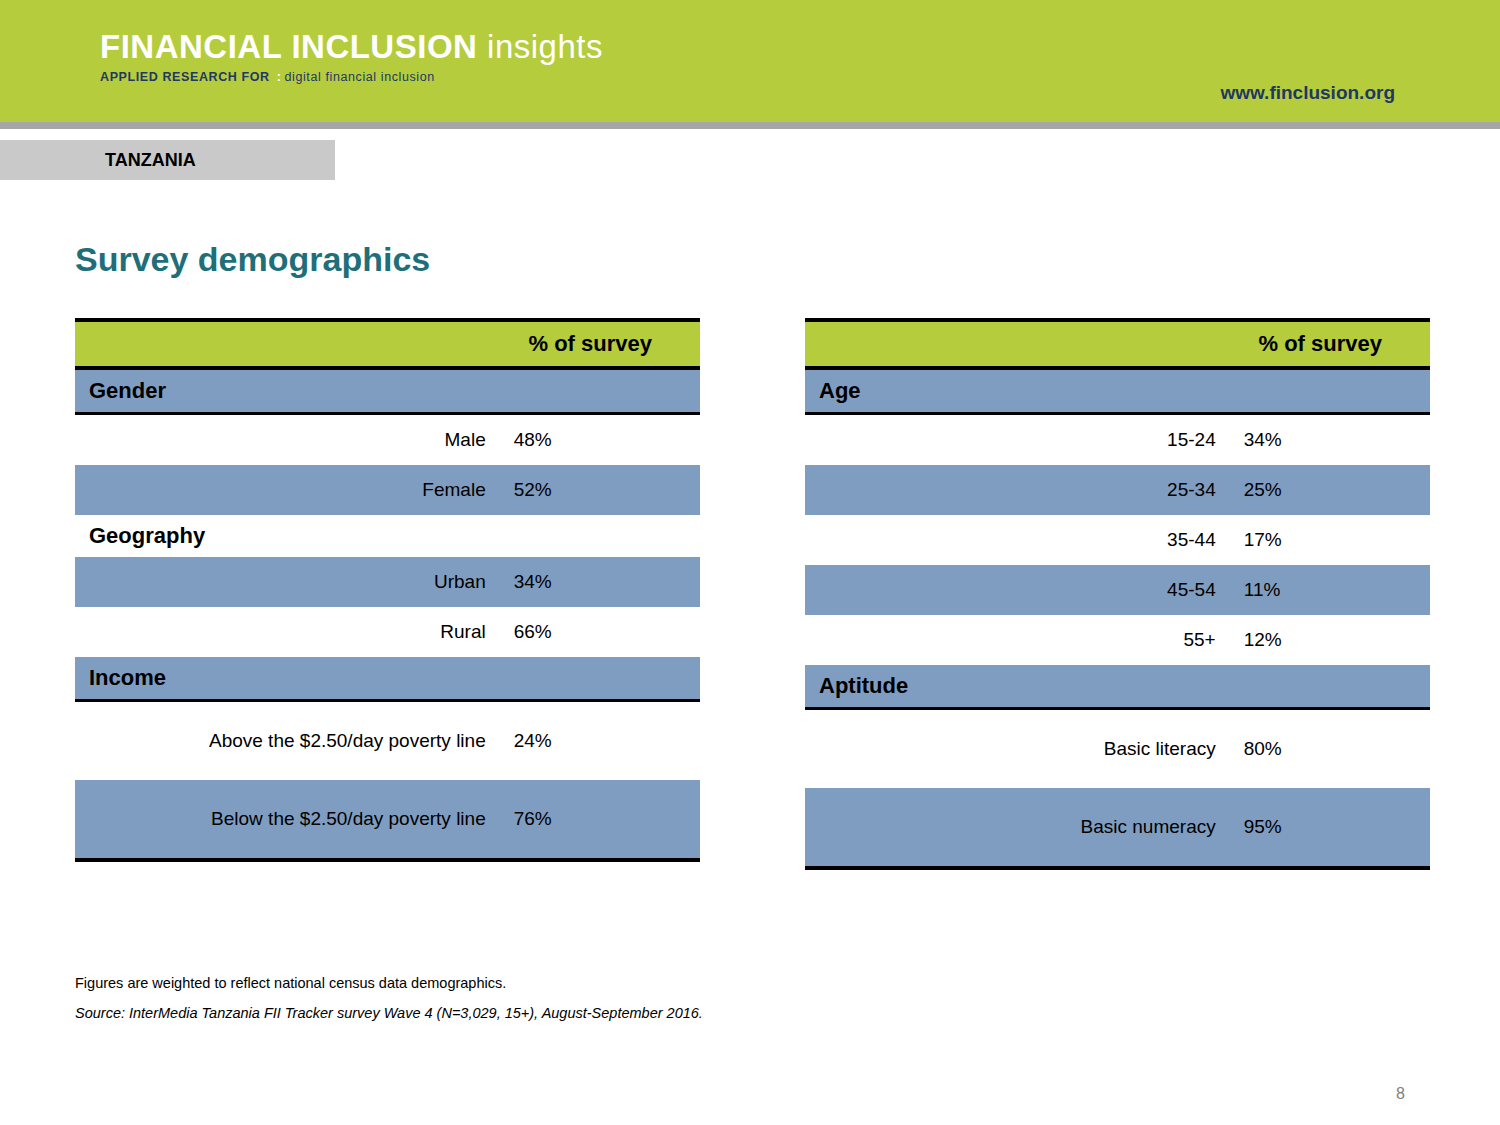FINANCIAL INCLUSION insights
APPLIED RESEARCH FOR : digital financial inclusion
www.finclusion.org
TANZANIA
Survey demographics
| % of survey |
| --- |
| Gender |
| Male | 48% |
| Female | 52% |
| Geography |
| Urban | 34% |
| Rural | 66% |
| Income |
| Above the $2.50/day poverty line | 24% |
| Below the $2.50/day poverty line | 76% |
| % of survey |
| --- |
| Age |
| 15-24 | 34% |
| 25-34 | 25% |
| 35-44 | 17% |
| 45-54 | 11% |
| 55+ | 12% |
| Aptitude |
| Basic literacy | 80% |
| Basic numeracy | 95% |
Figures are weighted to reflect national census data demographics.
Source: InterMedia Tanzania FII Tracker survey Wave 4 (N=3,029, 15+), August-September 2016.
8